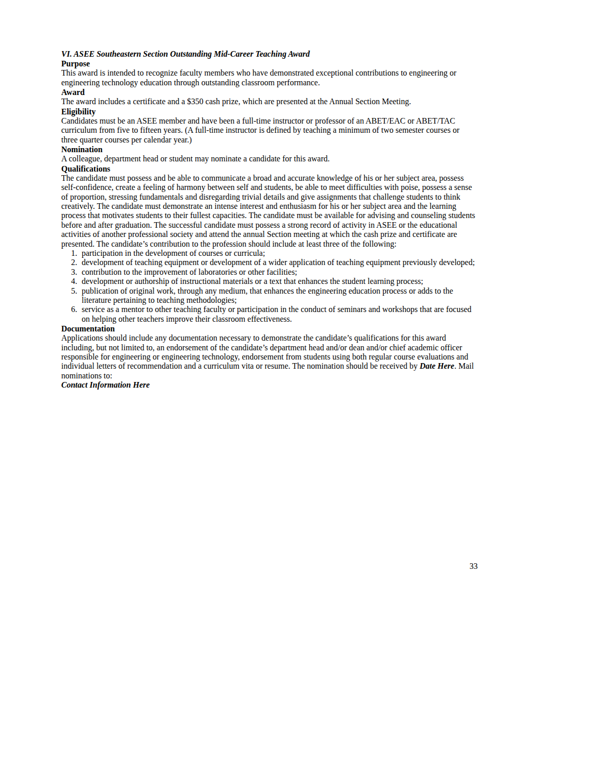VI. ASEE Southeastern Section Outstanding Mid-Career Teaching Award
Purpose
This award is intended to recognize faculty members who have demonstrated exceptional contributions to engineering or engineering technology education through outstanding classroom performance.
Award
The award includes a certificate and a $350 cash prize, which are presented at the Annual Section Meeting.
Eligibility
Candidates must be an ASEE member and have been a full-time instructor or professor of an ABET/EAC or ABET/TAC curriculum from five to fifteen years. (A full-time instructor is defined by teaching a minimum of two semester courses or three quarter courses per calendar year.)
Nomination
A colleague, department head or student may nominate a candidate for this award.
Qualifications
The candidate must possess and be able to communicate a broad and accurate knowledge of his or her subject area, possess self-confidence, create a feeling of harmony between self and students, be able to meet difficulties with poise, possess a sense of proportion, stressing fundamentals and disregarding trivial details and give assignments that challenge students to think creatively. The candidate must demonstrate an intense interest and enthusiasm for his or her subject area and the learning process that motivates students to their fullest capacities. The candidate must be available for advising and counseling students before and after graduation. The successful candidate must possess a strong record of activity in ASEE or the educational activities of another professional society and attend the annual Section meeting at which the cash prize and certificate are presented. The candidate’s contribution to the profession should include at least three of the following:
participation in the development of courses or curricula;
development of teaching equipment or development of a wider application of teaching equipment previously developed;
contribution to the improvement of laboratories or other facilities;
development or authorship of instructional materials or a text that enhances the student learning process;
publication of original work, through any medium, that enhances the engineering education process or adds to the literature pertaining to teaching methodologies;
service as a mentor to other teaching faculty or participation in the conduct of seminars and workshops that are focused on helping other teachers improve their classroom effectiveness.
Documentation
Applications should include any documentation necessary to demonstrate the candidate’s qualifications for this award including, but not limited to, an endorsement of the candidate’s department head and/or dean and/or chief academic officer responsible for engineering or engineering technology, endorsement from students using both regular course evaluations and individual letters of recommendation and a curriculum vita or resume. The nomination should be received by Date Here. Mail nominations to:
Contact Information Here
33